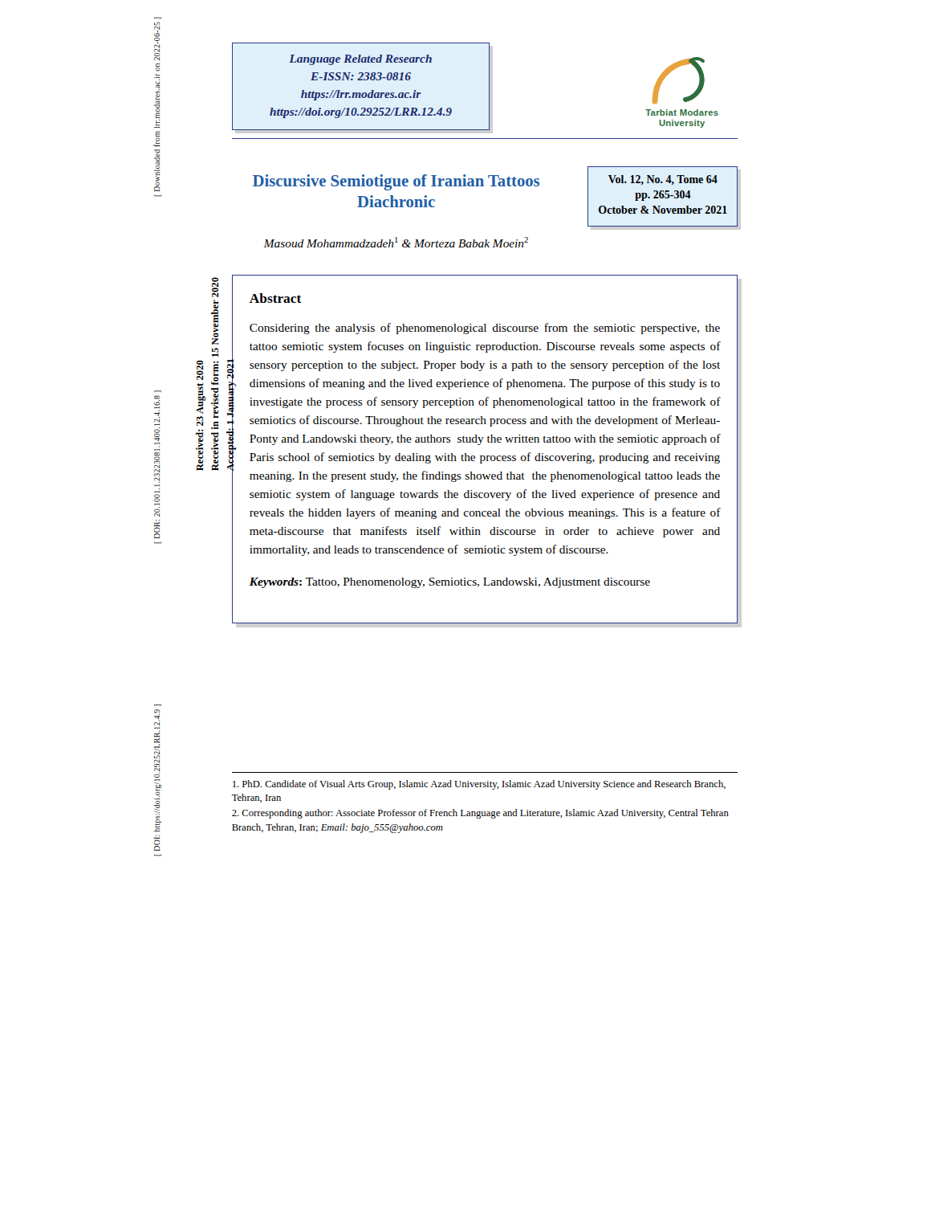[ Downloaded from lrr.modares.ac.ir on 2022-06-25 ]
[ DOR: 20.1001.1.23223081.1400.12.4.16.8 ]
[ DOI: https://doi.org/10.29252/LRR.12.4.9 ]
Language Related Research E-ISSN: 2383-0816 https://lrr.modares.ac.ir https://doi.org/10.29252/LRR.12.4.9
Tarbiat Modares
University
Discursive Semiotigue of Iranian Tattoos Diachronic
Masoud Mohammadzadeh1 & Morteza Babak Moein2
Vol. 12, No. 4, Tome 64
pp. 265-304
October & November 2021
Received: 23 August 2020
Received in revised form: 15 November 2020
Accepted: 1 January 2021
Abstract
Considering the analysis of phenomenological discourse from the semiotic perspective, the tattoo semiotic system focuses on linguistic reproduction. Discourse reveals some aspects of sensory perception to the subject. Proper body is a path to the sensory perception of the lost dimensions of meaning and the lived experience of phenomena. The purpose of this study is to investigate the process of sensory perception of phenomenological tattoo in the framework of semiotics of discourse. Throughout the research process and with the development of Merleau-Ponty and Landowski theory, the authors study the written tattoo with the semiotic approach of Paris school of semiotics by dealing with the process of discovering, producing and receiving meaning. In the present study, the findings showed that the phenomenological tattoo leads the semiotic system of language towards the discovery of the lived experience of presence and reveals the hidden layers of meaning and conceal the obvious meanings. This is a feature of meta-discourse that manifests itself within discourse in order to achieve power and immortality, and leads to transcendence of semiotic system of discourse.
Keywords: Tattoo, Phenomenology, Semiotics, Landowski, Adjustment discourse
1. PhD. Candidate of Visual Arts Group, Islamic Azad University, Islamic Azad University Science and Research Branch, Tehran, Iran
2. Corresponding author: Associate Professor of French Language and Literature, Islamic Azad University, Central Tehran Branch, Tehran, Iran; Email: bajo_555@yahoo.com